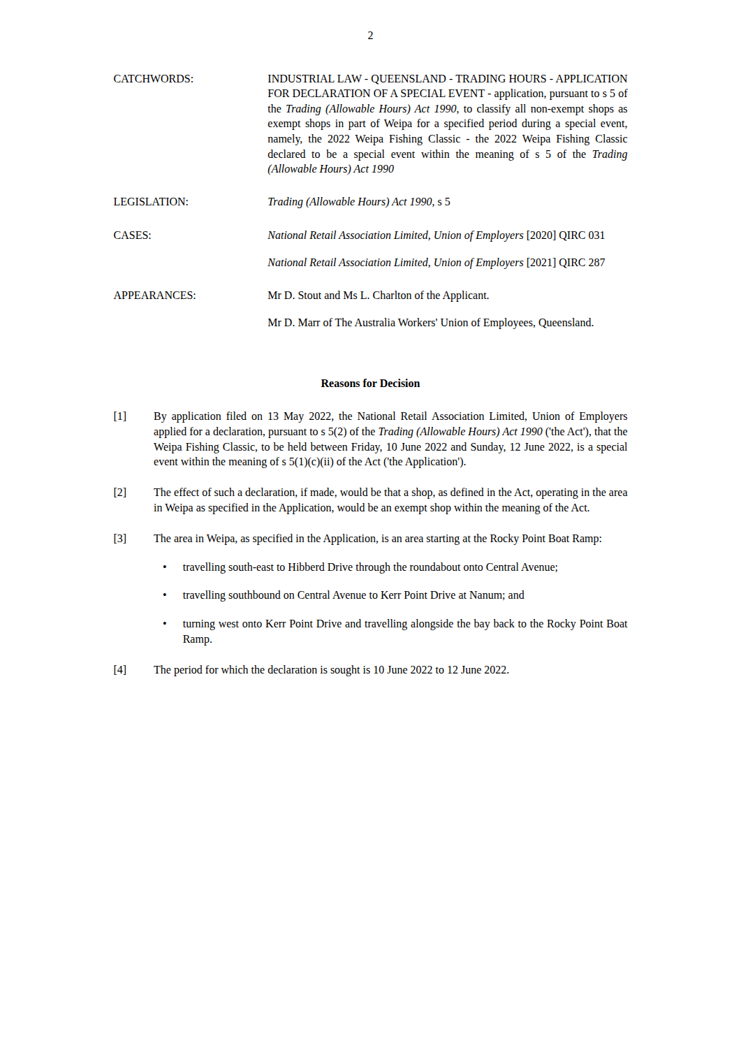2
| CATCHWORDS: | INDUSTRIAL LAW - QUEENSLAND - TRADING HOURS - APPLICATION FOR DECLARATION OF A SPECIAL EVENT - application, pursuant to s 5 of the Trading (Allowable Hours) Act 1990 , to classify all non-exempt shops as exempt shops in part of Weipa for a specified period during a special event, namely, the 2022 Weipa Fishing Classic - the 2022 Weipa Fishing Classic declared to be a special event within the meaning of s 5 of the Trading (Allowable Hours) Act 1990 |
| LEGISLATION: | Trading (Allowable Hours) Act 1990 , s 5 |
| CASES: | National Retail Association Limited, Union of Employers [2020] QIRC 031 National Retail Association Limited, Union of Employers [2021] QIRC 287 |
| APPEARANCES: | Mr D. Stout and Ms L. Charlton of the Applicant. Mr D. Marr of The Australia Workers' Union of Employees, Queensland. |
Reasons for Decision
By application filed on 13 May 2022, the National Retail Association Limited, Union of Employers applied for a declaration, pursuant to s 5(2) of the Trading (Allowable Hours) Act 1990 ('the Act'), that the Weipa Fishing Classic, to be held between Friday, 10 June 2022 and Sunday, 12 June 2022, is a special event within the meaning of s 5(1)(c)(ii) of the Act ('the Application').
The effect of such a declaration, if made, would be that a shop, as defined in the Act, operating in the area in Weipa as specified in the Application, would be an exempt shop within the meaning of the Act.
The area in Weipa, as specified in the Application, is an area starting at the Rocky Point Boat Ramp:
travelling south-east to Hibberd Drive through the roundabout onto Central Avenue;
travelling southbound on Central Avenue to Kerr Point Drive at Nanum; and
turning west onto Kerr Point Drive and travelling alongside the bay back to the Rocky Point Boat Ramp.
The period for which the declaration is sought is 10 June 2022 to 12 June 2022.